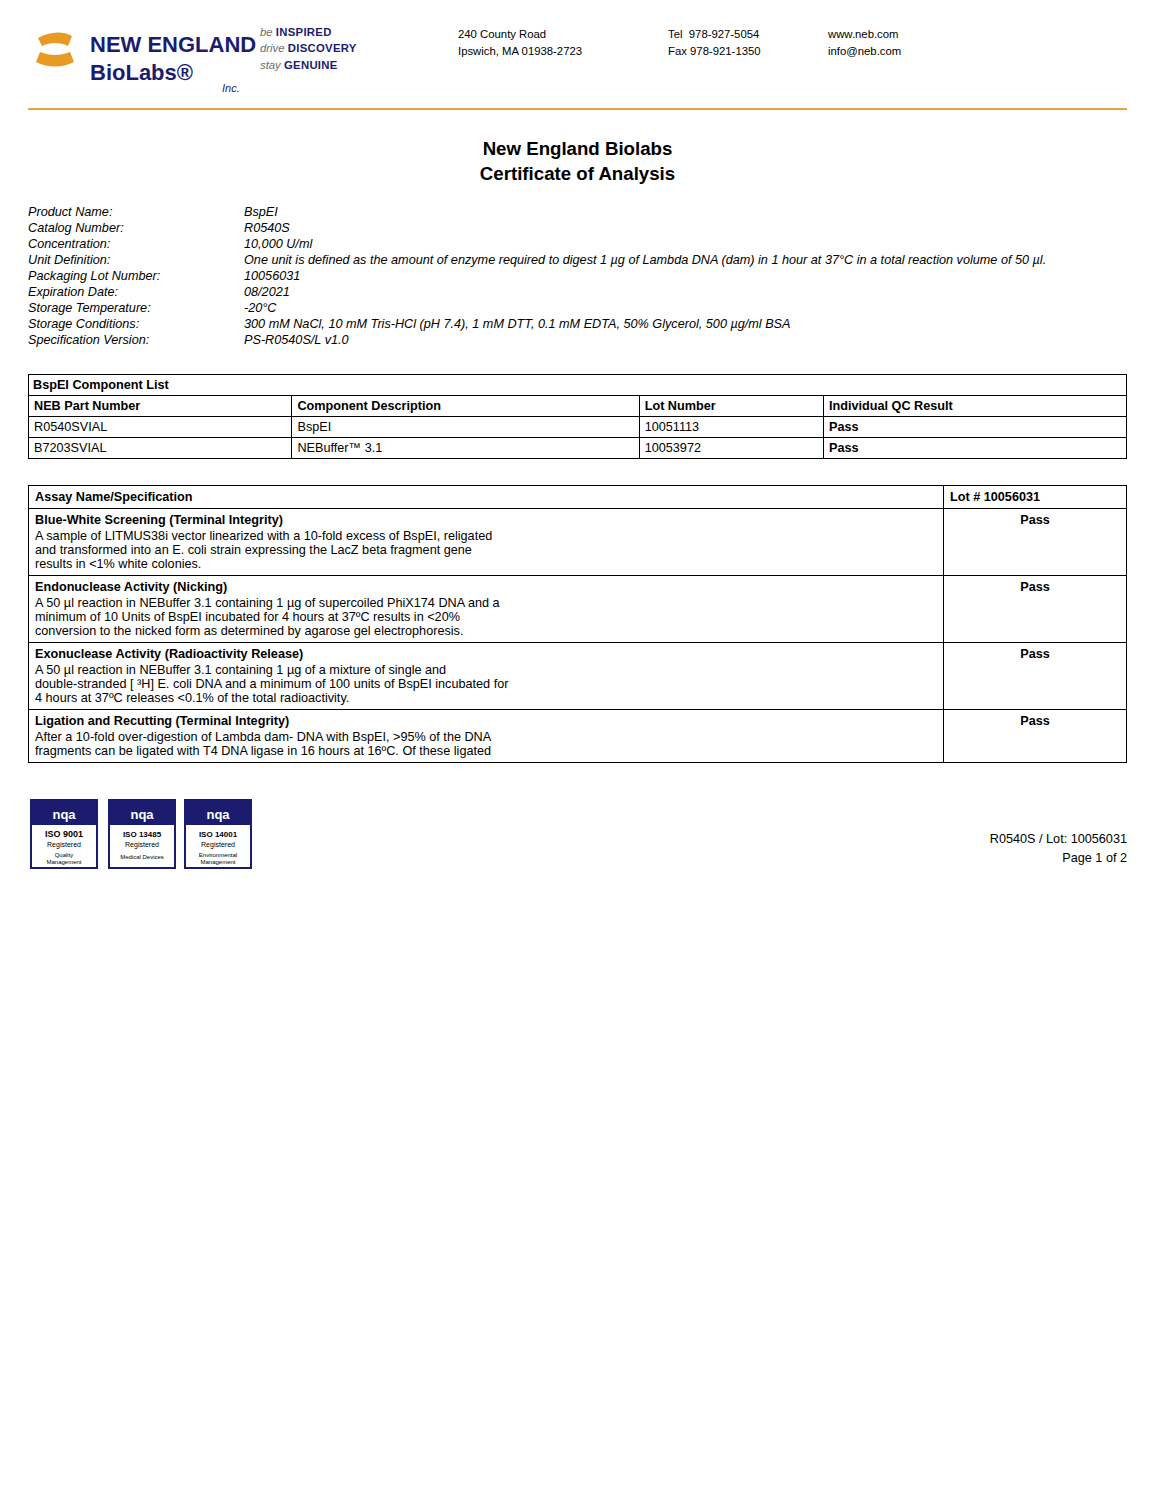be INSPIRED
drive DISCOVERY
stay GENUINE
240 County Road
Ipswich, MA 01938-2723
Tel 978-927-5054
Fax 978-921-1350
www.neb.com
info@neb.com
New England Biolabs Certificate of Analysis
| Product Name: | BspEI |
| Catalog Number: | R0540S |
| Concentration: | 10,000 U/ml |
| Unit Definition: | One unit is defined as the amount of enzyme required to digest 1 µg of Lambda DNA (dam) in 1 hour at 37°C in a total reaction volume of 50 µl. |
| Packaging Lot Number: | 10056031 |
| Expiration Date: | 08/2021 |
| Storage Temperature: | -20°C |
| Storage Conditions: | 300 mM NaCl, 10 mM Tris-HCl (pH 7.4), 1 mM DTT, 0.1 mM EDTA, 50% Glycerol, 500 µg/ml BSA |
| Specification Version: | PS-R0540S/L v1.0 |
BspEI Component List
| NEB Part Number | Component Description | Lot Number | Individual QC Result |
| --- | --- | --- | --- |
| R0540SVIAL | BspEI | 10051113 | Pass |
| B7203SVIAL | NEBuffer™ 3.1 | 10053972 | Pass |
| Assay Name/Specification | Lot # 10056031 |
| --- | --- |
| Blue-White Screening (Terminal Integrity) A sample of LITMUS38i vector linearized with a 10-fold excess of BspEI, religated and transformed into an E. coli strain expressing the LacZ beta fragment gene results in <1% white colonies. | Pass |
| Endonuclease Activity (Nicking) A 50 µl reaction in NEBuffer 3.1 containing 1 µg of supercoiled PhiX174 DNA and a minimum of 10 Units of BspEI incubated for 4 hours at 37ºC results in <20% conversion to the nicked form as determined by agarose gel electrophoresis. | Pass |
| Exonuclease Activity (Radioactivity Release) A 50 µl reaction in NEBuffer 3.1 containing 1 µg of a mixture of single and double-stranded [ ³H] E. coli DNA and a minimum of 100 units of BspEI incubated for 4 hours at 37ºC releases <0.1% of the total radioactivity. | Pass |
| Ligation and Recutting (Terminal Integrity) After a 10-fold over-digestion of Lambda dam- DNA with BspEI, >95% of the DNA fragments can be ligated with T4 DNA ligase in 16 hours at 16ºC. Of these ligated | Pass |
R0540S / Lot: 10056031
Page 1 of 2